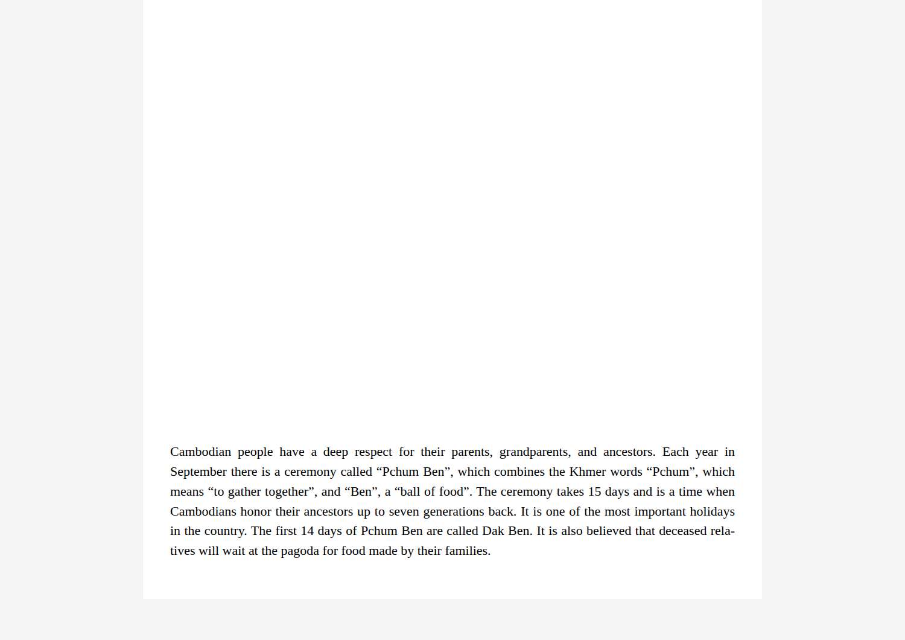Cambodian people have a deep respect for their parents, grandparents, and ancestors. Each year in September there is a ceremony called “Pchum Ben”, which combines the Khmer words “Pchum”, which means “to gather together”, and “Ben”, a “ball of food”. The ceremony takes 15 days and is a time when Cambodians honor their ancestors up to seven generations back. It is one of the most important holidays in the country. The first 14 days of Pchum Ben are called Dak Ben. It is also believed that deceased relatives will wait at the pagoda for food made by their families.